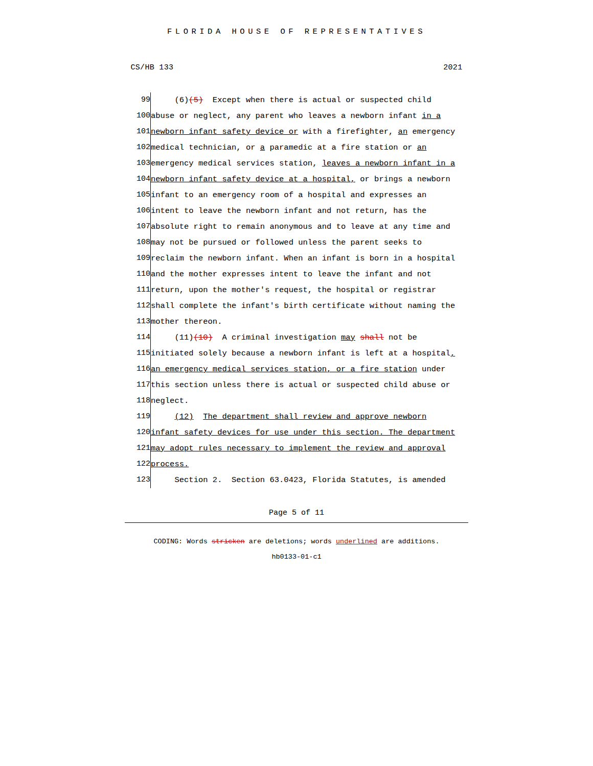FLORIDA HOUSE OF REPRESENTATIVES
CS/HB 133 2021
| 99 | (6) (5) Except when there is actual or suspected child |
| 100 | abuse or neglect, any parent who leaves a newborn infant in a |
| 101 | newborn infant safety device or with a firefighter, an emergency |
| 102 | medical technician, or a paramedic at a fire station or an |
| 103 | emergency medical services station, leaves a newborn infant in a |
| 104 | newborn infant safety device at a hospital, or brings a newborn |
| 105 | infant to an emergency room of a hospital and expresses an |
| 106 | intent to leave the newborn infant and not return, has the |
| 107 | absolute right to remain anonymous and to leave at any time and |
| 108 | may not be pursued or followed unless the parent seeks to |
| 109 | reclaim the newborn infant. When an infant is born in a hospital |
| 110 | and the mother expresses intent to leave the infant and not |
| 111 | return, upon the mother's request, the hospital or registrar |
| 112 | shall complete the infant's birth certificate without naming the |
| 113 | mother thereon. |
| 114 | (11) (10) A criminal investigation may shall not be |
| 115 | initiated solely because a newborn infant is left at a hospital , |
| 116 | an emergency medical services station, or a fire station under |
| 117 | this section unless there is actual or suspected child abuse or |
| 118 | neglect. |
| 119 | (12) The department shall review and approve newborn |
| 120 | infant safety devices for use under this section. The department |
| 121 | may adopt rules necessary to implement the review and approval |
| 122 | process. |
| 123 | Section 2. Section 63.0423, Florida Statutes, is amended |
Page 5 of 11
CODING: Words stricken are deletions; words underlined are additions.
hb0133-01-c1